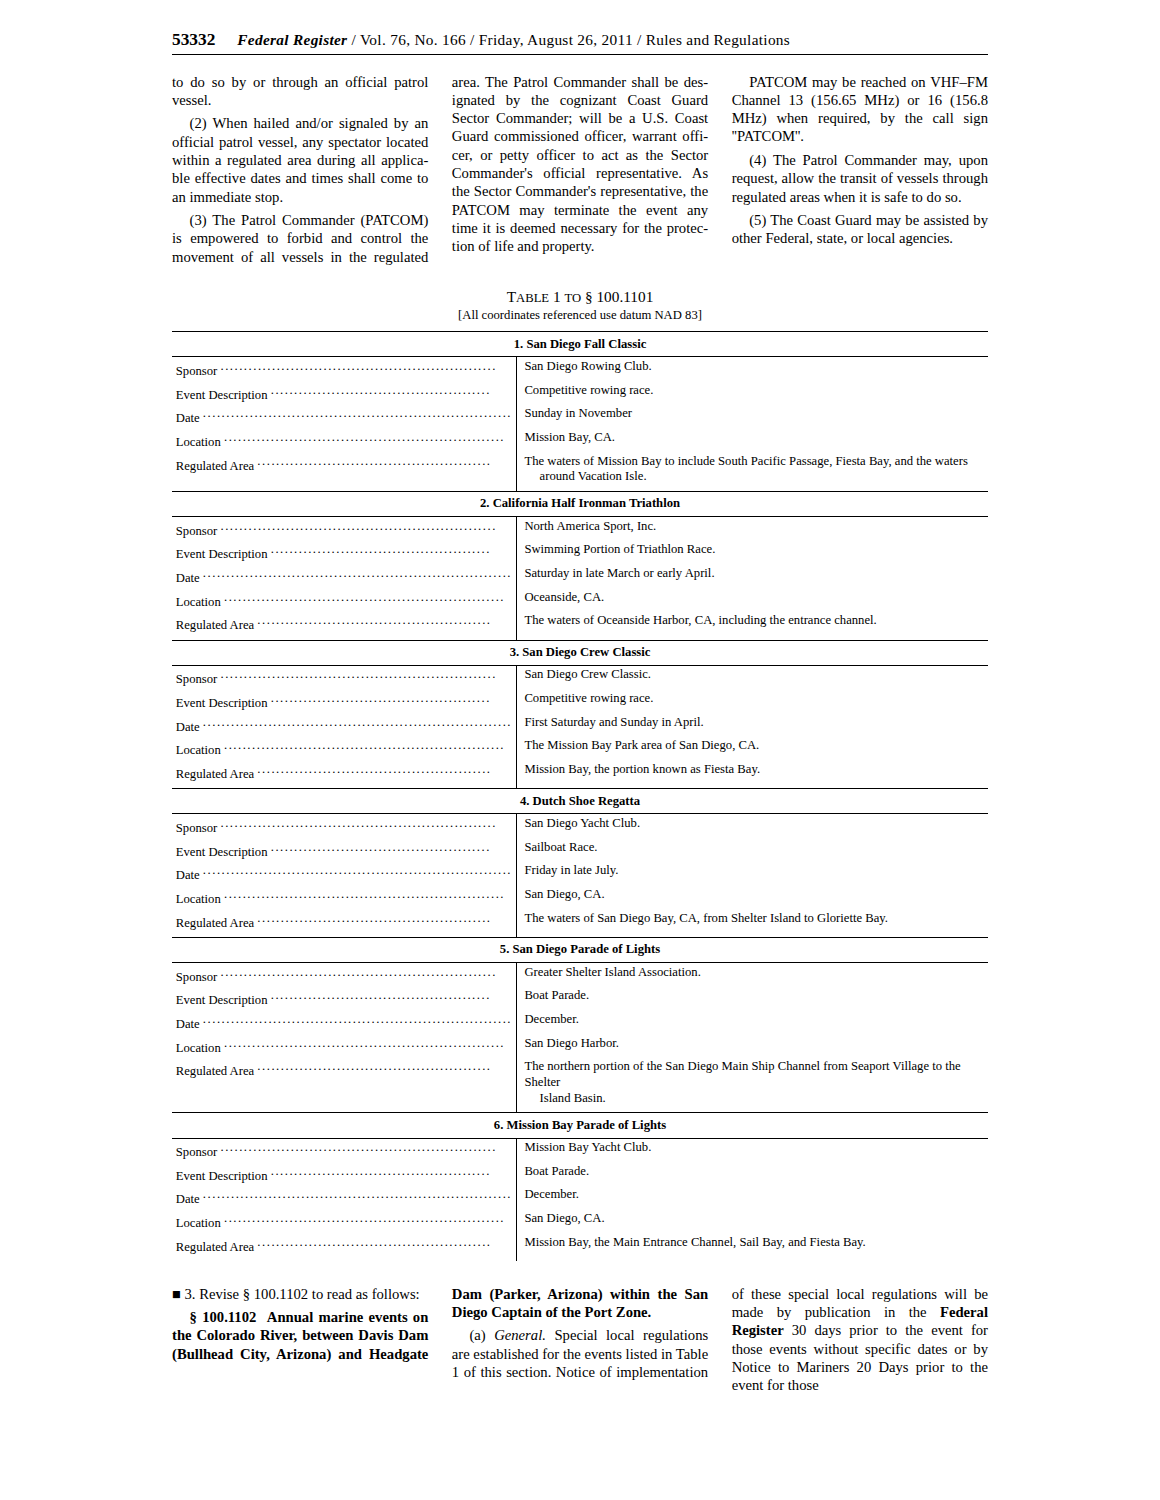53332 Federal Register / Vol. 76, No. 166 / Friday, August 26, 2011 / Rules and Regulations
to do so by or through an official patrol vessel.
(2) When hailed and/or signaled by an official patrol vessel, any spectator located within a regulated area during all applicable effective dates and times shall come to an immediate stop.
(3) The Patrol Commander (PATCOM) is empowered to forbid and control the movement of all vessels in the regulated area. The Patrol Commander shall be designated by the cognizant Coast Guard Sector Commander; will be a U.S. Coast Guard commissioned officer, warrant officer, or petty officer to act as the Sector Commander's official representative. As the Sector Commander's representative, the PATCOM may terminate the event any time it is deemed necessary for the protection of life and property.
PATCOM may be reached on VHF–FM Channel 13 (156.65 MHz) or 16 (156.8 MHz) when required, by the call sign ''PATCOM''.
(4) The Patrol Commander may, upon request, allow the transit of vessels through regulated areas when it is safe to do so.
(5) The Coast Guard may be assisted by other Federal, state, or local agencies.
TABLE 1 TO § 100.1101
[All coordinates referenced use datum NAD 83]
| 1. San Diego Fall Classic |
| --- |
| Sponsor ........................................................... | San Diego Rowing Club. |
| Event Description ............................................... | Competitive rowing race. |
| Date .................................................................. | Sunday in November |
| Location ............................................................ | Mission Bay, CA. |
| Regulated Area .................................................. | The waters of Mission Bay to include South Pacific Passage, Fiesta Bay, and the waters around Vacation Isle. |
| 2. California Half Ironman Triathlon |
| Sponsor ........................................................... | North America Sport, Inc. |
| Event Description ............................................... | Swimming Portion of Triathlon Race. |
| Date .................................................................. | Saturday in late March or early April. |
| Location ............................................................ | Oceanside, CA. |
| Regulated Area .................................................. | The waters of Oceanside Harbor, CA, including the entrance channel. |
| 3. San Diego Crew Classic |
| Sponsor ........................................................... | San Diego Crew Classic. |
| Event Description ............................................... | Competitive rowing race. |
| Date .................................................................. | First Saturday and Sunday in April. |
| Location ............................................................ | The Mission Bay Park area of San Diego, CA. |
| Regulated Area .................................................. | Mission Bay, the portion known as Fiesta Bay. |
| 4. Dutch Shoe Regatta |
| Sponsor ........................................................... | San Diego Yacht Club. |
| Event Description ............................................... | Sailboat Race. |
| Date .................................................................. | Friday in late July. |
| Location ............................................................ | San Diego, CA. |
| Regulated Area .................................................. | The waters of San Diego Bay, CA, from Shelter Island to Gloriette Bay. |
| 5. San Diego Parade of Lights |
| Sponsor ........................................................... | Greater Shelter Island Association. |
| Event Description ............................................... | Boat Parade. |
| Date .................................................................. | December. |
| Location ............................................................ | San Diego Harbor. |
| Regulated Area .................................................. | The northern portion of the San Diego Main Ship Channel from Seaport Village to the Shelter Island Basin. |
| 6. Mission Bay Parade of Lights |
| Sponsor ........................................................... | Mission Bay Yacht Club. |
| Event Description ............................................... | Boat Parade. |
| Date .................................................................. | December. |
| Location ............................................................ | San Diego, CA. |
| Regulated Area .................................................. | Mission Bay, the Main Entrance Channel, Sail Bay, and Fiesta Bay. |
■ 3. Revise § 100.1102 to read as follows:
§ 100.1102 Annual marine events on the Colorado River, between Davis Dam (Bullhead City, Arizona) and Headgate Dam (Parker, Arizona) within the San Diego Captain of the Port Zone.
(a) General. Special local regulations are established for the events listed in Table 1 of this section. Notice of implementation of these special local regulations will be made by publication in the Federal Register 30 days prior to the event for those events without specific dates or by Notice to Mariners 20 Days prior to the event for those